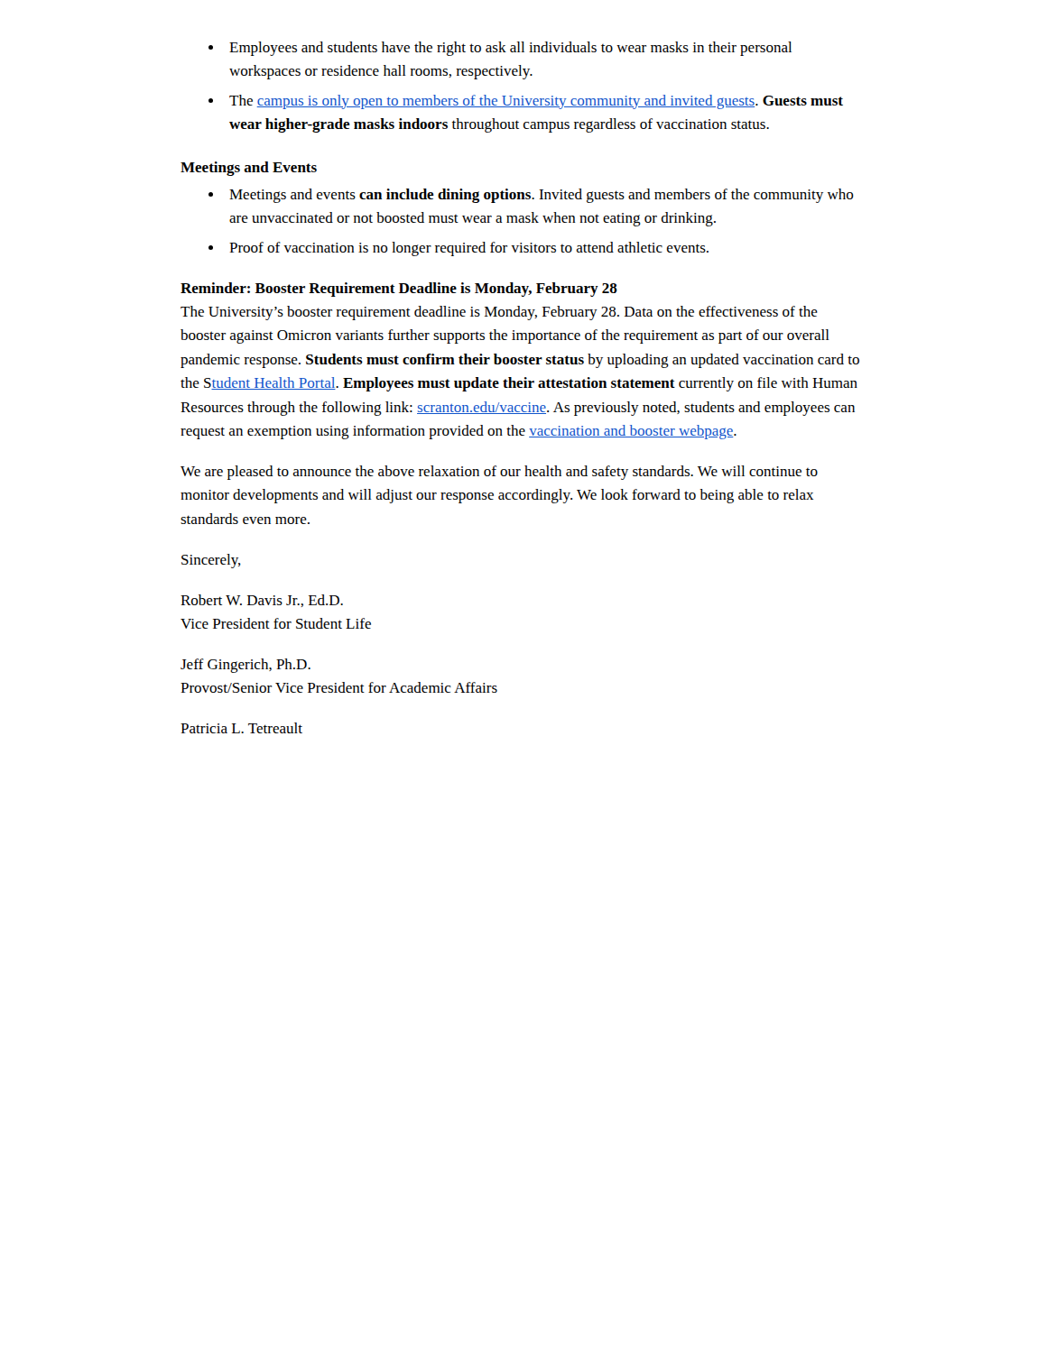Employees and students have the right to ask all individuals to wear masks in their personal workspaces or residence hall rooms, respectively.
The campus is only open to members of the University community and invited guests. Guests must wear higher-grade masks indoors throughout campus regardless of vaccination status.
Meetings and Events
Meetings and events can include dining options. Invited guests and members of the community who are unvaccinated or not boosted must wear a mask when not eating or drinking.
Proof of vaccination is no longer required for visitors to attend athletic events.
Reminder: Booster Requirement Deadline is Monday, February 28
The University’s booster requirement deadline is Monday, February 28. Data on the effectiveness of the booster against Omicron variants further supports the importance of the requirement as part of our overall pandemic response. Students must confirm their booster status by uploading an updated vaccination card to the Student Health Portal. Employees must update their attestation statement currently on file with Human Resources through the following link: scranton.edu/vaccine. As previously noted, students and employees can request an exemption using information provided on the vaccination and booster webpage.
We are pleased to announce the above relaxation of our health and safety standards. We will continue to monitor developments and will adjust our response accordingly. We look forward to being able to relax standards even more.
Sincerely,
Robert W. Davis Jr., Ed.D.
Vice President for Student Life
Jeff Gingerich, Ph.D.
Provost/Senior Vice President for Academic Affairs
Patricia L. Tetreault